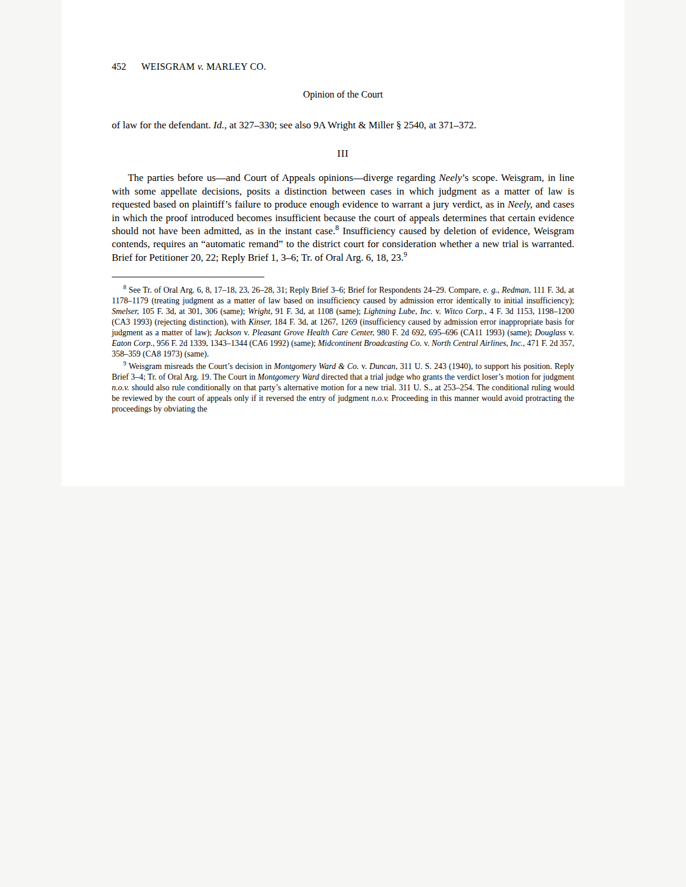452 WEISGRAM v. MARLEY CO.
Opinion of the Court
of law for the defendant. Id., at 327–330; see also 9A Wright & Miller § 2540, at 371–372.
III
The parties before us—and Court of Appeals opinions—diverge regarding Neely’s scope. Weisgram, in line with some appellate decisions, posits a distinction between cases in which judgment as a matter of law is requested based on plaintiff’s failure to produce enough evidence to warrant a jury verdict, as in Neely, and cases in which the proof introduced becomes insufficient because the court of appeals determines that certain evidence should not have been admitted, as in the instant case.8 Insufficiency caused by deletion of evidence, Weisgram contends, requires an “automatic remand” to the district court for consideration whether a new trial is warranted. Brief for Petitioner 20, 22; Reply Brief 1, 3–6; Tr. of Oral Arg. 6, 18, 23.9
8 See Tr. of Oral Arg. 6, 8, 17–18, 23, 26–28, 31; Reply Brief 3–6; Brief for Respondents 24–29. Compare, e. g., Redman, 111 F. 3d, at 1178–1179 (treating judgment as a matter of law based on insufficiency caused by admission error identically to initial insufficiency); Smelser, 105 F. 3d, at 301, 306 (same); Wright, 91 F. 3d, at 1108 (same); Lightning Lube, Inc. v. Witco Corp., 4 F. 3d 1153, 1198–1200 (CA3 1993) (rejecting distinction), with Kinser, 184 F. 3d, at 1267, 1269 (insufficiency caused by admission error inappropriate basis for judgment as a matter of law); Jackson v. Pleasant Grove Health Care Center, 980 F. 2d 692, 695–696 (CA11 1993) (same); Douglass v. Eaton Corp., 956 F. 2d 1339, 1343–1344 (CA6 1992) (same); Midcontinent Broadcasting Co. v. North Central Airlines, Inc., 471 F. 2d 357, 358–359 (CA8 1973) (same).
9 Weisgram misreads the Court’s decision in Montgomery Ward & Co. v. Duncan, 311 U. S. 243 (1940), to support his position. Reply Brief 3–4; Tr. of Oral Arg. 19. The Court in Montgomery Ward directed that a trial judge who grants the verdict loser’s motion for judgment n.o.v. should also rule conditionally on that party’s alternative motion for a new trial. 311 U. S., at 253–254. The conditional ruling would be reviewed by the court of appeals only if it reversed the entry of judgment n.o.v. Proceeding in this manner would avoid protracting the proceedings by obviating the